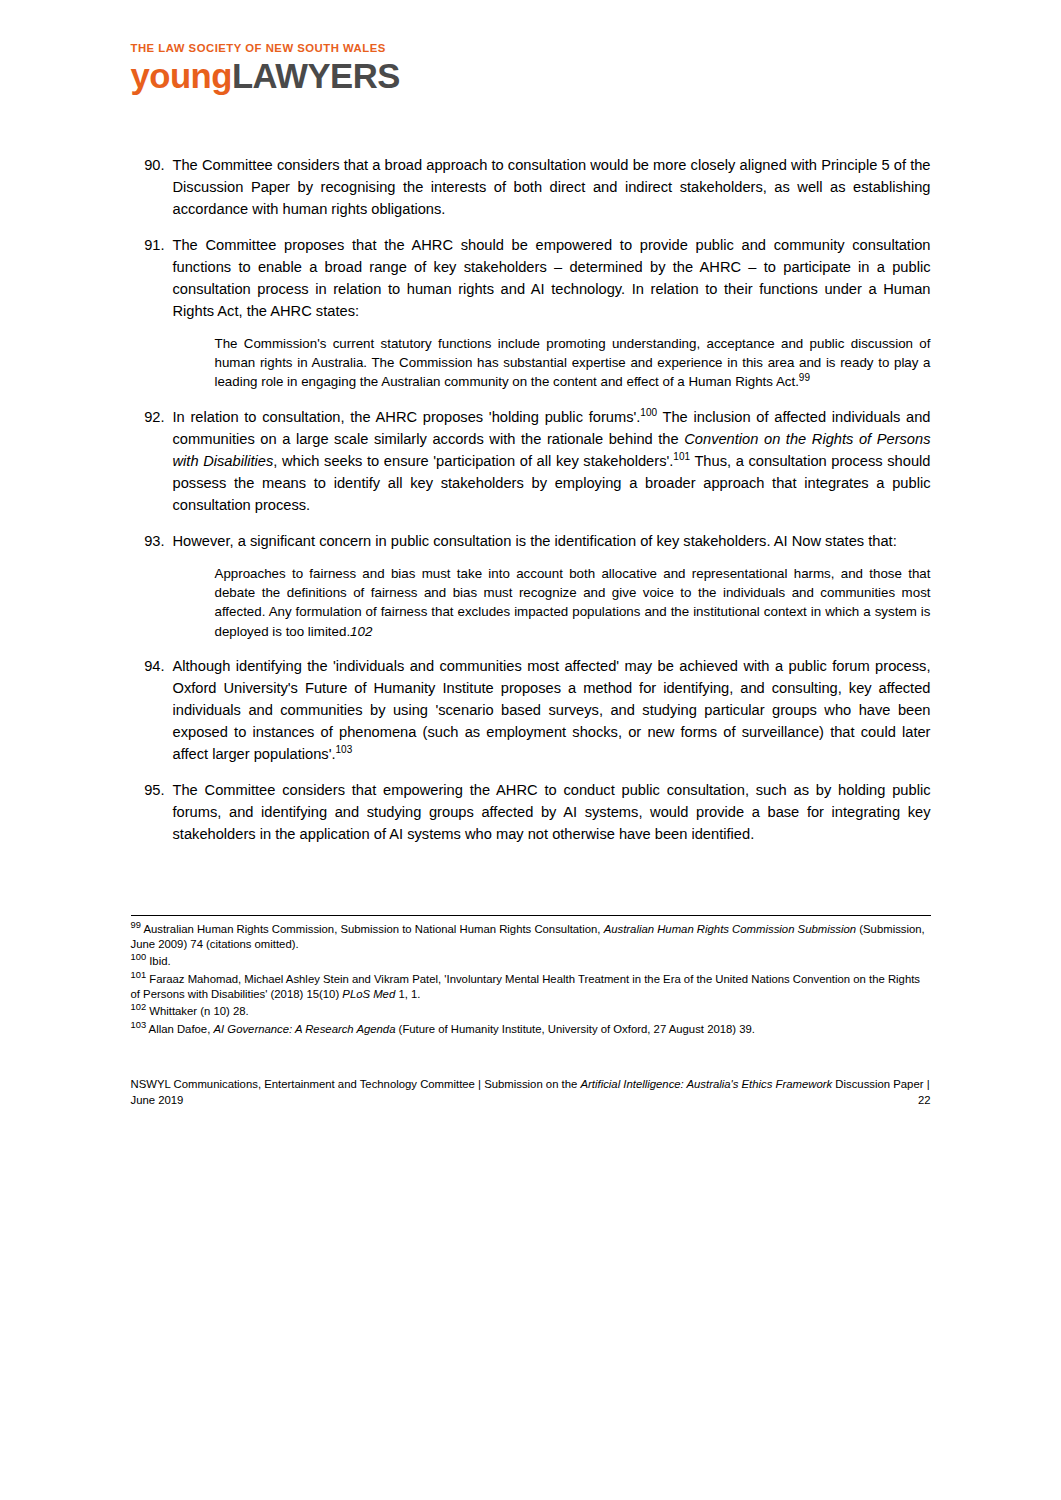THE LAW SOCIETY OF NEW SOUTH WALES
young LAWYERS
90. The Committee considers that a broad approach to consultation would be more closely aligned with Principle 5 of the Discussion Paper by recognising the interests of both direct and indirect stakeholders, as well as establishing accordance with human rights obligations.
91. The Committee proposes that the AHRC should be empowered to provide public and community consultation functions to enable a broad range of key stakeholders – determined by the AHRC – to participate in a public consultation process in relation to human rights and AI technology. In relation to their functions under a Human Rights Act, the AHRC states:
The Commission's current statutory functions include promoting understanding, acceptance and public discussion of human rights in Australia. The Commission has substantial expertise and experience in this area and is ready to play a leading role in engaging the Australian community on the content and effect of a Human Rights Act.99
92. In relation to consultation, the AHRC proposes 'holding public forums'.100 The inclusion of affected individuals and communities on a large scale similarly accords with the rationale behind the Convention on the Rights of Persons with Disabilities, which seeks to ensure 'participation of all key stakeholders'.101 Thus, a consultation process should possess the means to identify all key stakeholders by employing a broader approach that integrates a public consultation process.
93. However, a significant concern in public consultation is the identification of key stakeholders. AI Now states that:
Approaches to fairness and bias must take into account both allocative and representational harms, and those that debate the definitions of fairness and bias must recognize and give voice to the individuals and communities most affected. Any formulation of fairness that excludes impacted populations and the institutional context in which a system is deployed is too limited.102
94. Although identifying the 'individuals and communities most affected' may be achieved with a public forum process, Oxford University's Future of Humanity Institute proposes a method for identifying, and consulting, key affected individuals and communities by using 'scenario based surveys, and studying particular groups who have been exposed to instances of phenomena (such as employment shocks, or new forms of surveillance) that could later affect larger populations'.103
95. The Committee considers that empowering the AHRC to conduct public consultation, such as by holding public forums, and identifying and studying groups affected by AI systems, would provide a base for integrating key stakeholders in the application of AI systems who may not otherwise have been identified.
99 Australian Human Rights Commission, Submission to National Human Rights Consultation, Australian Human Rights Commission Submission (Submission, June 2009) 74 (citations omitted).
100 Ibid.
101 Faraaz Mahomad, Michael Ashley Stein and Vikram Patel, 'Involuntary Mental Health Treatment in the Era of the United Nations Convention on the Rights of Persons with Disabilities' (2018) 15(10) PLoS Med 1, 1.
102 Whittaker (n 10) 28.
103 Allan Dafoe, AI Governance: A Research Agenda (Future of Humanity Institute, University of Oxford, 27 August 2018) 39.
NSWYL Communications, Entertainment and Technology Committee | Submission on the Artificial Intelligence: Australia's Ethics Framework Discussion Paper | June 201922